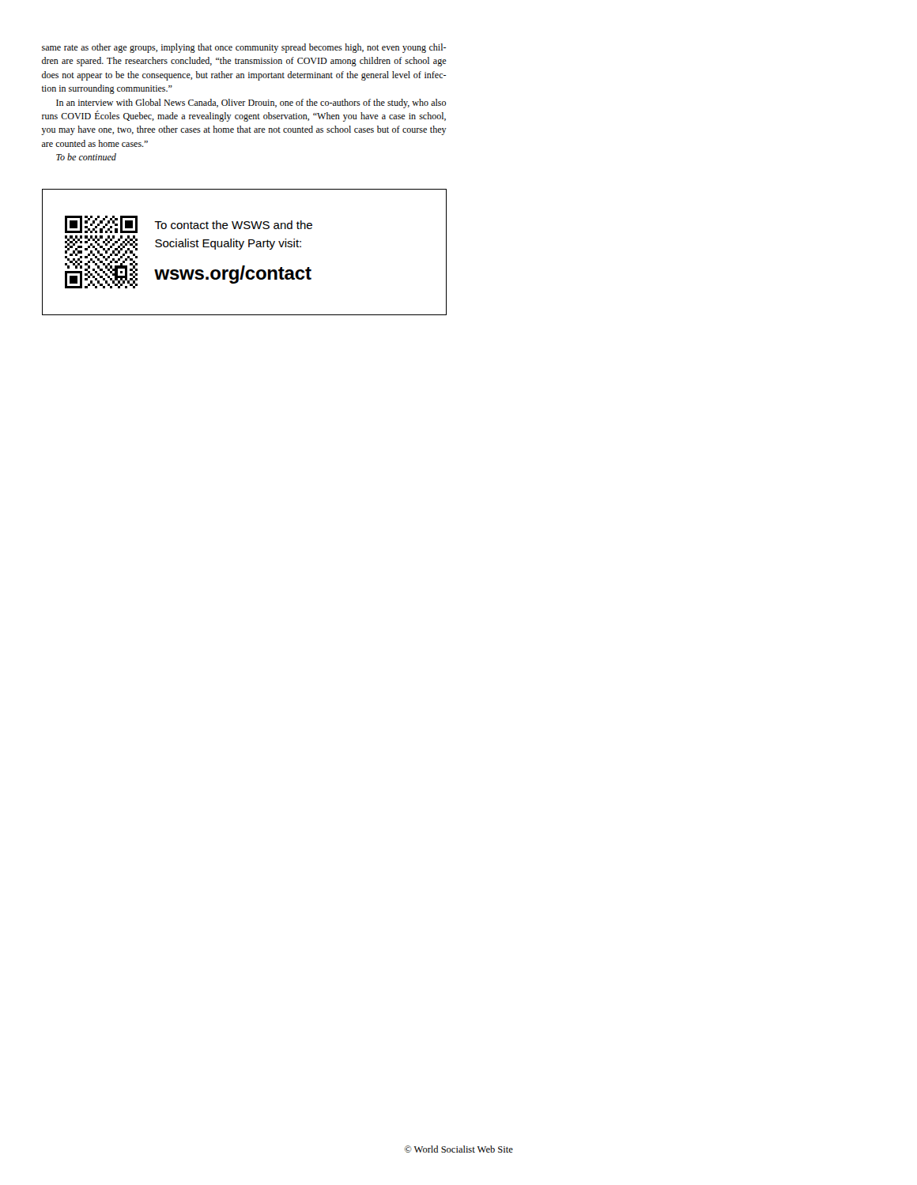same rate as other age groups, implying that once community spread becomes high, not even young children are spared. The researchers concluded, “the transmission of COVID among children of school age does not appear to be the consequence, but rather an important determinant of the general level of infection in surrounding communities.”
In an interview with Global News Canada, Oliver Drouin, one of the co-authors of the study, who also runs COVID Écoles Quebec, made a revealingly cogent observation, “When you have a case in school, you may have one, two, three other cases at home that are not counted as school cases but of course they are counted as home cases.”
To be continued
To contact the WSWS and the
Socialist Equality Party visit:
wsws.org/contact
© World Socialist Web Site